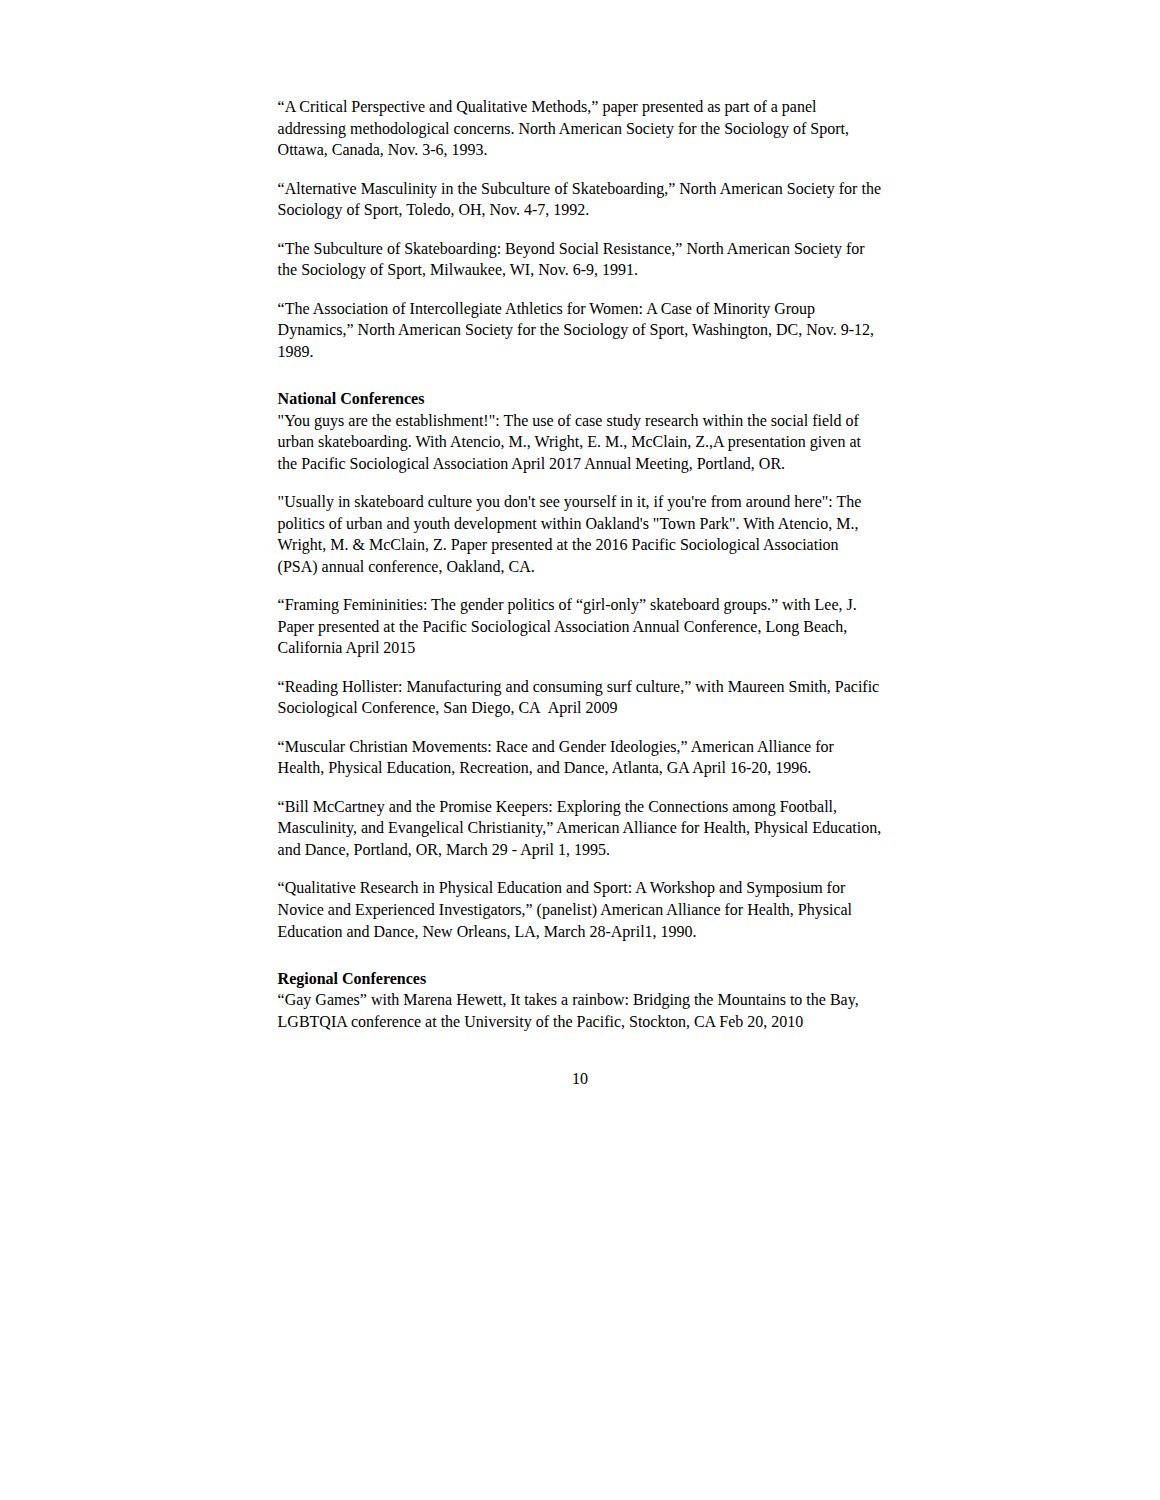“A Critical Perspective and Qualitative Methods,” paper presented as part of a panel addressing methodological concerns. North American Society for the Sociology of Sport, Ottawa, Canada, Nov. 3-6, 1993.
“Alternative Masculinity in the Subculture of Skateboarding,” North American Society for the Sociology of Sport, Toledo, OH, Nov. 4-7, 1992.
“The Subculture of Skateboarding: Beyond Social Resistance,” North American Society for the Sociology of Sport, Milwaukee, WI, Nov. 6-9, 1991.
“The Association of Intercollegiate Athletics for Women: A Case of Minority Group Dynamics,” North American Society for the Sociology of Sport, Washington, DC, Nov. 9-12, 1989.
National Conferences
"You guys are the establishment!": The use of case study research within the social field of urban skateboarding. With Atencio, M., Wright, E. M., McClain, Z.,A presentation given at the Pacific Sociological Association April 2017 Annual Meeting, Portland, OR.
"Usually in skateboard culture you don't see yourself in it, if you're from around here": The politics of urban and youth development within Oakland's "Town Park". With Atencio, M., Wright, M. & McClain, Z. Paper presented at the 2016 Pacific Sociological Association (PSA) annual conference, Oakland, CA.
“Framing Femininities: The gender politics of “girl-only” skateboard groups.” with Lee, J. Paper presented at the Pacific Sociological Association Annual Conference, Long Beach, California April 2015
“Reading Hollister: Manufacturing and consuming surf culture,” with Maureen Smith, Pacific Sociological Conference, San Diego, CA April 2009
“Muscular Christian Movements: Race and Gender Ideologies,” American Alliance for Health, Physical Education, Recreation, and Dance, Atlanta, GA April 16-20, 1996.
“Bill McCartney and the Promise Keepers: Exploring the Connections among Football, Masculinity, and Evangelical Christianity,” American Alliance for Health, Physical Education, and Dance, Portland, OR, March 29 - April 1, 1995.
“Qualitative Research in Physical Education and Sport: A Workshop and Symposium for Novice and Experienced Investigators,” (panelist) American Alliance for Health, Physical Education and Dance, New Orleans, LA, March 28-April1, 1990.
Regional Conferences
“Gay Games” with Marena Hewett, It takes a rainbow: Bridging the Mountains to the Bay, LGBTQIA conference at the University of the Pacific, Stockton, CA Feb 20, 2010
10